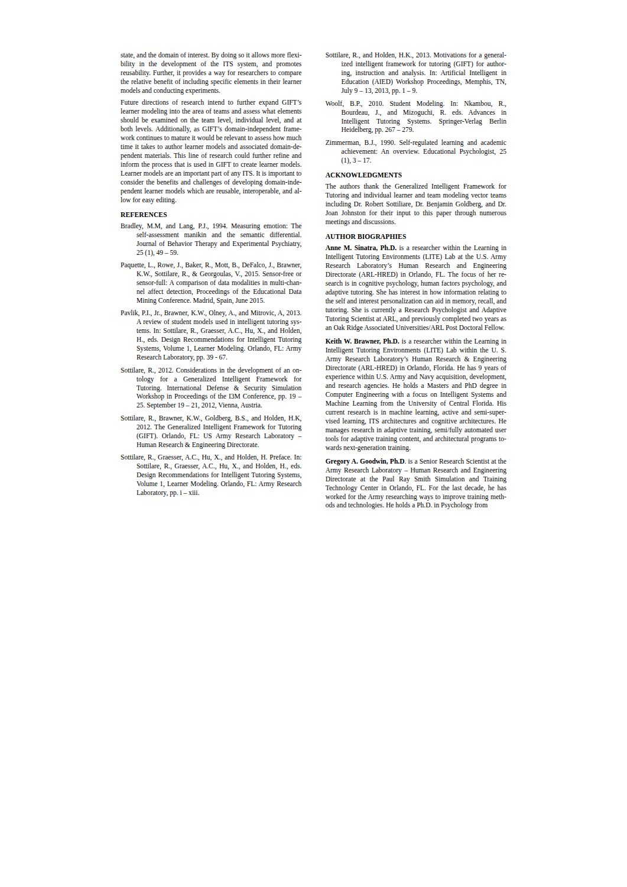state, and the domain of interest. By doing so it allows more flexibility in the development of the ITS system, and promotes reusability. Further, it provides a way for researchers to compare the relative benefit of including specific elements in their learner models and conducting experiments.
Future directions of research intend to further expand GIFT’s learner modeling into the area of teams and assess what elements should be examined on the team level, individual level, and at both levels. Additionally, as GIFT’s domain-independent framework continues to mature it would be relevant to assess how much time it takes to author learner models and associated domain-dependent materials. This line of research could further refine and inform the process that is used in GIFT to create learner models. Learner models are an important part of any ITS. It is important to consider the benefits and challenges of developing domain-independent learner models which are reusable, interoperable, and allow for easy editing.
References
Bradley, M.M, and Lang, P.J., 1994. Measuring emotion: The self-assessment manikin and the semantic differential. Journal of Behavior Therapy and Experimental Psychiatry, 25 (1), 49 – 59.
Paquette, L., Rowe, J., Baker, R., Mott, B., DeFalco, J., Brawner, K.W., Sottilare, R., & Georgoulas, V., 2015. Sensor-free or sensor-full: A comparison of data modalities in multi-channel affect detection, Proceedings of the Educational Data Mining Conference. Madrid, Spain, June 2015.
Pavlik, P.I., Jr., Brawner, K.W., Olney, A., and Mitrovic, A, 2013. A review of student models used in intelligent tutoring systems. In: Sottilare, R., Graesser, A.C., Hu, X., and Holden, H., eds. Design Recommendations for Intelligent Tutoring Systems, Volume 1, Learner Modeling. Orlando, FL: Army Research Laboratory, pp. 39 - 67.
Sottilare, R., 2012. Considerations in the development of an ontology for a Generalized Intelligent Framework for Tutoring. International Defense & Security Simulation Workshop in Proceedings of the I3M Conference, pp. 19 – 25. September 19 – 21, 2012, Vienna, Austria.
Sottilare, R., Brawner, K.W., Goldberg, B.S., and Holden, H.K, 2012. The Generalized Intelligent Framework for Tutoring (GIFT). Orlando, FL: US Army Research Laboratory – Human Research & Engineering Directorate.
Sottilare, R., Graesser, A.C., Hu, X., and Holden, H. Preface. In: Sottilare, R., Graesser, A.C., Hu, X., and Holden, H., eds. Design Recommendations for Intelligent Tutoring Systems, Volume 1, Learner Modeling. Orlando, FL: Army Research Laboratory, pp. i – xiii.
Sottilare, R., and Holden, H.K., 2013. Motivations for a generalized intelligent framework for tutoring (GIFT) for authoring, instruction and analysis. In: Artificial Intelligent in Education (AIED) Workshop Proceedings, Memphis, TN, July 9 – 13, 2013, pp. 1 – 9.
Woolf, B.P., 2010. Student Modeling. In: Nkambou, R., Bourdeau, J., and Mizoguchi, R. eds. Advances in Intelligent Tutoring Systems. Springer-Verlag Berlin Heidelberg, pp. 267 – 279.
Zimmerman, B.J., 1990. Self-regulated learning and academic achievement: An overview. Educational Psychologist, 25 (1), 3 – 17.
Acknowledgments
The authors thank the Generalized Intelligent Framework for Tutoring and individual learner and team modeling vector teams including Dr. Robert Sottiliare, Dr. Benjamin Goldberg, and Dr. Joan Johnston for their input to this paper through numerous meetings and discussions.
Author Biographies
Anne M. Sinatra, Ph.D. is a researcher within the Learning in Intelligent Tutoring Environments (LITE) Lab at the U.S. Army Research Laboratory’s Human Research and Engineering Directorate (ARL-HRED) in Orlando, FL. The focus of her research is in cognitive psychology, human factors psychology, and adaptive tutoring. She has interest in how information relating to the self and interest personalization can aid in memory, recall, and tutoring. She is currently a Research Psychologist and Adaptive Tutoring Scientist at ARL, and previously completed two years as an Oak Ridge Associated Universities/ARL Post Doctoral Fellow.
Keith W. Brawner, Ph.D. is a researcher within the Learning in Intelligent Tutoring Environments (LITE) Lab within the U. S. Army Research Laboratory’s Human Research & Engineering Directorate (ARL-HRED) in Orlando, Florida. He has 9 years of experience within U.S. Army and Navy acquisition, development, and research agencies. He holds a Masters and PhD degree in Computer Engineering with a focus on Intelligent Systems and Machine Learning from the University of Central Florida. His current research is in machine learning, active and semi-supervised learning, ITS architectures and cognitive architectures. He manages research in adaptive training, semi/fully automated user tools for adaptive training content, and architectural programs towards next-generation training.
Gregory A. Goodwin, Ph.D. is a Senior Research Scientist at the Army Research Laboratory – Human Research and Engineering Directorate at the Paul Ray Smith Simulation and Training Technology Center in Orlando, FL. For the last decade, he has worked for the Army researching ways to improve training methods and technologies. He holds a Ph.D. in Psychology from